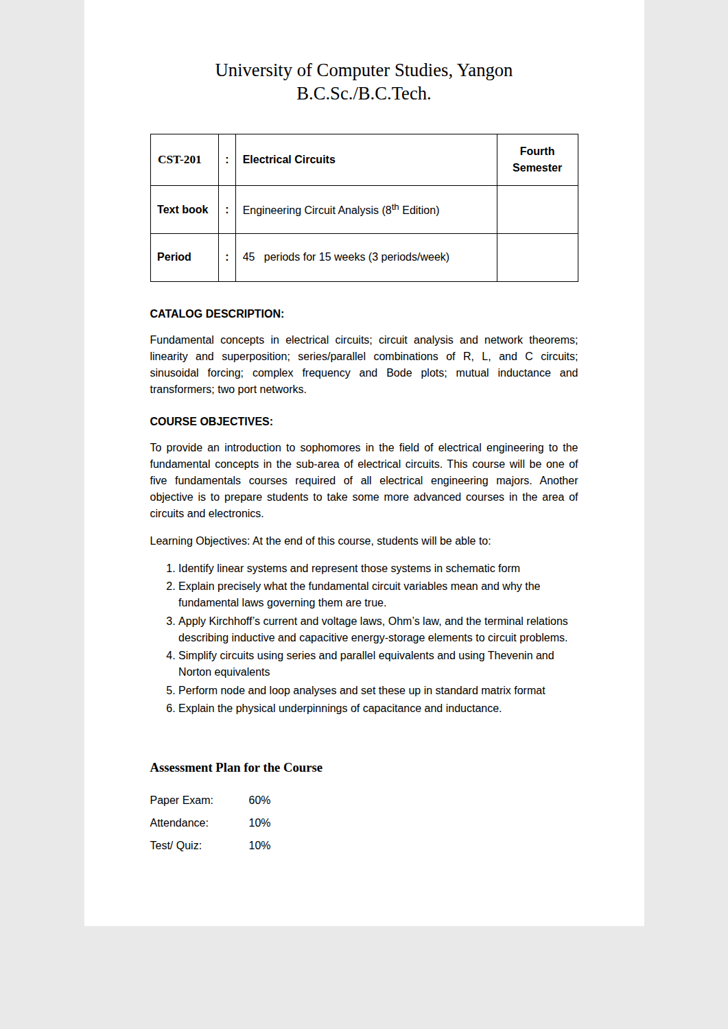University of Computer Studies, YangonB.C.Sc./B.C.Tech.
| CST-201 | : | Electrical Circuits | Fourth Semester |
| Text book | : | Engineering Circuit Analysis (8 th Edition) | |
| Period | : | 45 periods for 15 weeks (3 periods/week) | |
CATALOG DESCRIPTION:
Fundamental concepts in electrical circuits; circuit analysis and network theorems; linearity and superposition; series/parallel combinations of R, L, and C circuits; sinusoidal forcing; complex frequency and Bode plots; mutual inductance and transformers; two port networks.
COURSE OBJECTIVES:
To provide an introduction to sophomores in the field of electrical engineering to the fundamental concepts in the sub-area of electrical circuits. This course will be one of five fundamentals courses required of all electrical engineering majors. Another objective is to prepare students to take some more advanced courses in the area of circuits and electronics.
Learning Objectives: At the end of this course, students will be able to:
Identify linear systems and represent those systems in schematic form
Explain precisely what the fundamental circuit variables mean and why the fundamental laws governing them are true.
Apply Kirchhoff’s current and voltage laws, Ohm’s law, and the terminal relations describing inductive and capacitive energy-storage elements to circuit problems.
Simplify circuits using series and parallel equivalents and using Thevenin and Norton equivalents
Perform node and loop analyses and set these up in standard matrix format
Explain the physical underpinnings of capacitance and inductance.
Assessment Plan for the Course
| Paper Exam: | 60% |
| Attendance: | 10% |
| Test/ Quiz: | 10% |